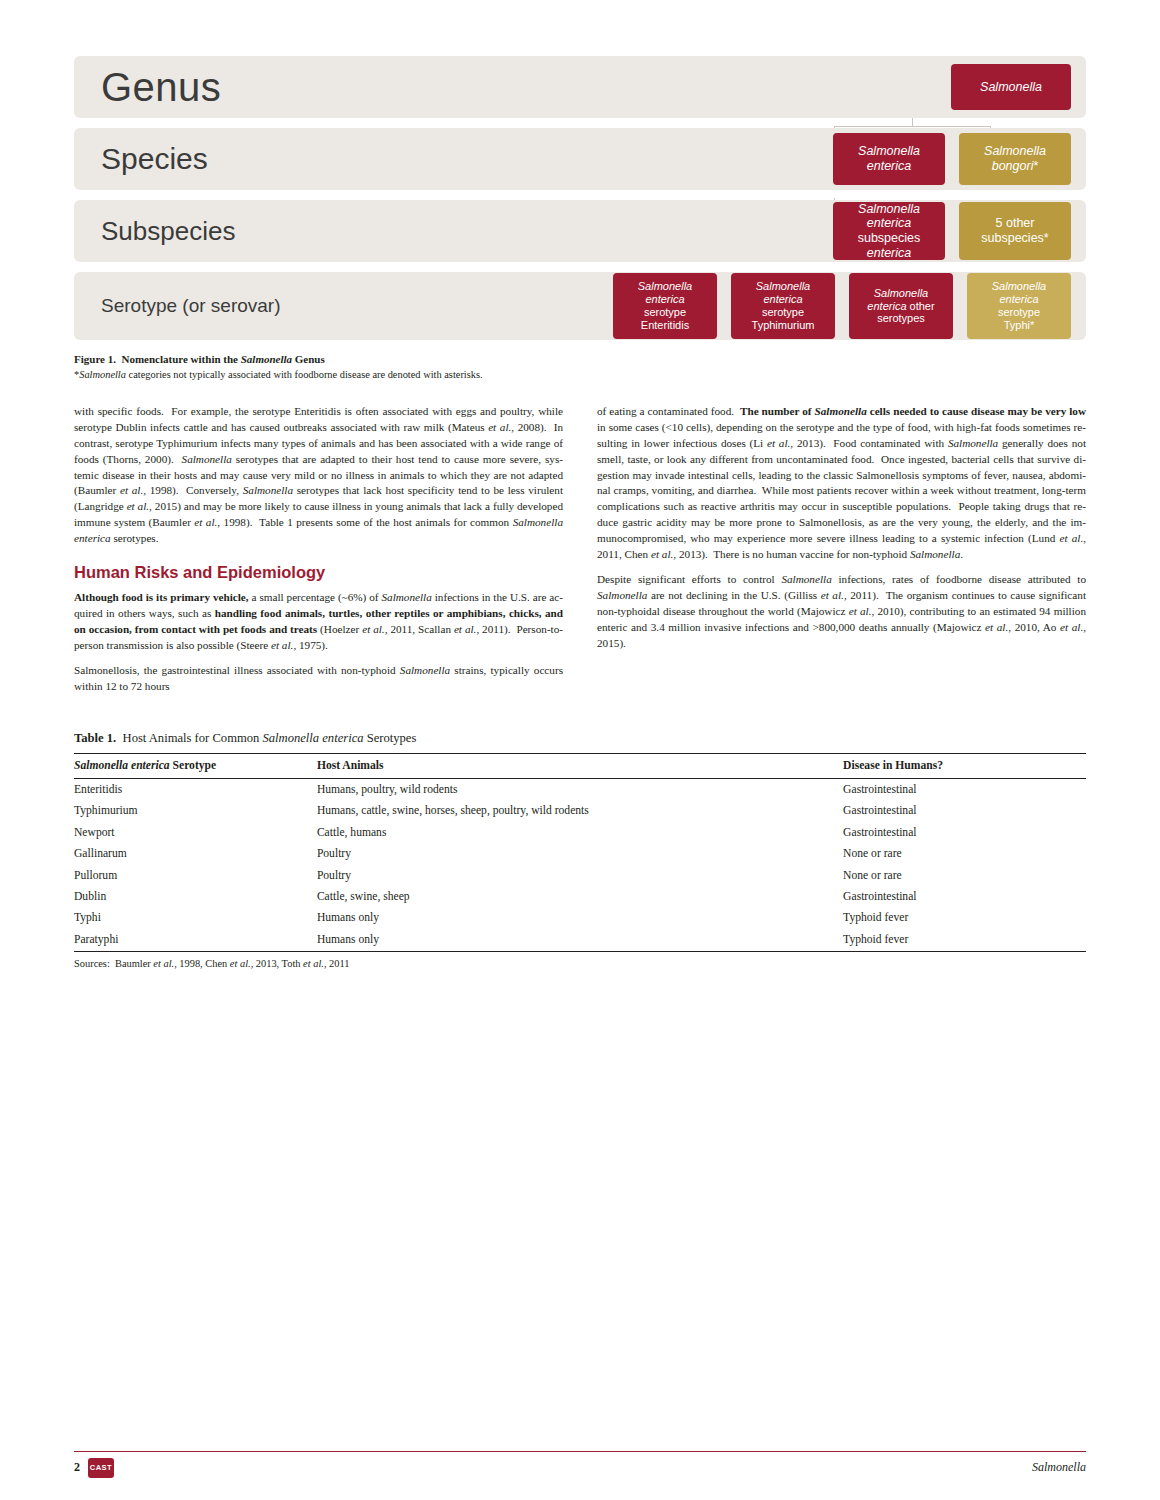| Genus Salmonella |
| Species Salmonella enterica Salmonella bongori * |
| Subspecies Salmonella enterica subspecies enterica 5 other subspecies* |
| Serotype (or serovar) Salmonella enterica serotype Enteritidis Salmonella enterica serotype Typhimurium Salmonella enterica other serotypes Salmonella enterica serotype Typhi* |
Figure 1. Nomenclature within the Salmonella Genus
*Salmonella categories not typically associated with foodborne disease are denoted with asterisks.
with specific foods. For example, the serotype Enteritidis is often associated with eggs and poultry, while serotype Dublin infects cattle and has caused outbreaks associated with raw milk (Mateus et al., 2008). In contrast, serotype Typhimurium infects many types of animals and has been associated with a wide range of foods (Thorns, 2000). Salmonella serotypes that are adapted to their host tend to cause more severe, systemic disease in their hosts and may cause very mild or no illness in animals to which they are not adapted (Baumler et al., 1998). Conversely, Salmonella serotypes that lack host specificity tend to be less virulent (Langridge et al., 2015) and may be more likely to cause illness in young animals that lack a fully developed immune system (Baumler et al., 1998). Table 1 presents some of the host animals for common Salmonella enterica serotypes.
Human Risks and Epidemiology
Although food is its primary vehicle, a small percentage (~6%) of Salmonella infections in the U.S. are acquired in others ways, such as handling food animals, turtles, other reptiles or amphibians, chicks, and on occasion, from contact with pet foods and treats (Hoelzer et al., 2011, Scallan et al., 2011). Person-to-person transmission is also possible (Steere et al., 1975).
Salmonellosis, the gastrointestinal illness associated with non-typhoid Salmonella strains, typically occurs within 12 to 72 hours
of eating a contaminated food. The number of Salmonella cells needed to cause disease may be very low in some cases (<10 cells), depending on the serotype and the type of food, with high-fat foods sometimes resulting in lower infectious doses (Li et al., 2013). Food contaminated with Salmonella generally does not smell, taste, or look any different from uncontaminated food. Once ingested, bacterial cells that survive digestion may invade intestinal cells, leading to the classic Salmonellosis symptoms of fever, nausea, abdominal cramps, vomiting, and diarrhea. While most patients recover within a week without treatment, long-term complications such as reactive arthritis may occur in susceptible populations. People taking drugs that reduce gastric acidity may be more prone to Salmonellosis, as are the very young, the elderly, and the immunocompromised, who may experience more severe illness leading to a systemic infection (Lund et al., 2011, Chen et al., 2013). There is no human vaccine for non-typhoid Salmonella.
Despite significant efforts to control Salmonella infections, rates of foodborne disease attributed to Salmonella are not declining in the U.S. (Gilliss et al., 2011). The organism continues to cause significant non-typhoidal disease throughout the world (Majowicz et al., 2010), contributing to an estimated 94 million enteric and 3.4 million invasive infections and >800,000 deaths annually (Majowicz et al., 2010, Ao et al., 2015).
Table 1. Host Animals for Common Salmonella enterica Serotypes
| Salmonella enterica Serotype | Host Animals | Disease in Humans? |
| --- | --- | --- |
| Enteritidis | Humans, poultry, wild rodents | Gastrointestinal |
| Typhimurium | Humans, cattle, swine, horses, sheep, poultry, wild rodents | Gastrointestinal |
| Newport | Cattle, humans | Gastrointestinal |
| Gallinarum | Poultry | None or rare |
| Pullorum | Poultry | None or rare |
| Dublin | Cattle, swine, sheep | Gastrointestinal |
| Typhi | Humans only | Typhoid fever |
| Paratyphi | Humans only | Typhoid fever |
Sources: Baumler et al., 1998, Chen et al., 2013, Toth et al., 2011
2
Salmonella